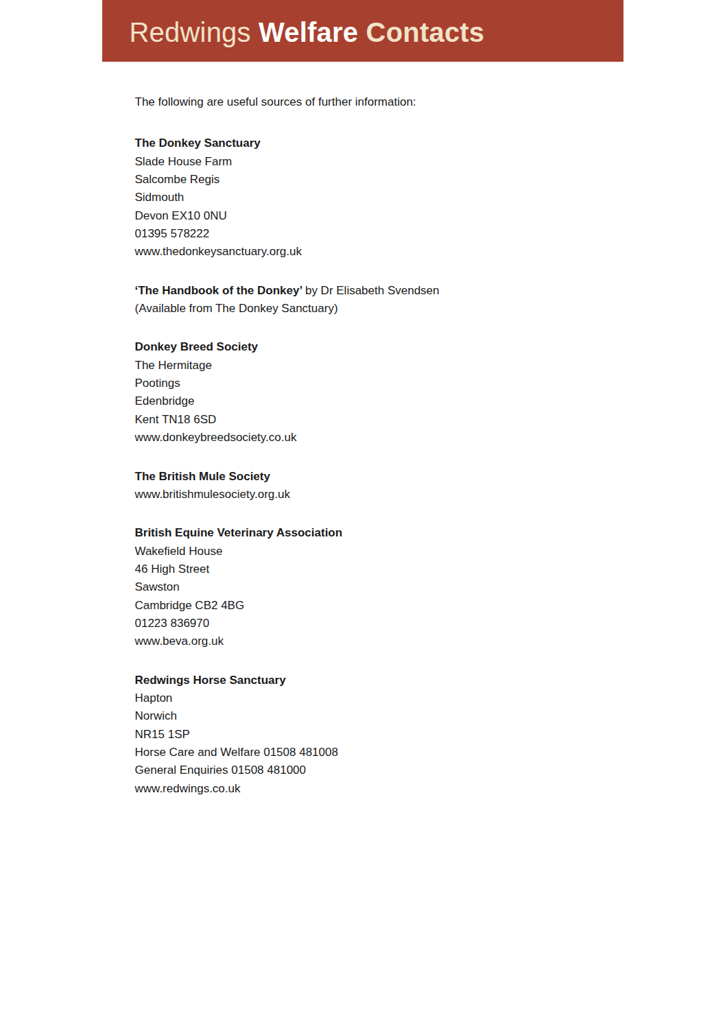Redwings Welfare Contacts
The following are useful sources of further information:
The Donkey Sanctuary
Slade House Farm
Salcombe Regis
Sidmouth
Devon EX10 0NU
01395 578222
www.thedonkeysanctuary.org.uk
‘The Handbook of the Donkey’ by Dr Elisabeth Svendsen
(Available from The Donkey Sanctuary)
Donkey Breed Society
The Hermitage
Pootings
Edenbridge
Kent TN18 6SD
www.donkeybreedsociety.co.uk
The British Mule Society
www.britishmulesociety.org.uk
British Equine Veterinary Association
Wakefield House
46 High Street
Sawston
Cambridge CB2 4BG
01223 836970
www.beva.org.uk
Redwings Horse Sanctuary
Hapton
Norwich
NR15 1SP
Horse Care and Welfare 01508 481008
General Enquiries 01508 481000
www.redwings.co.uk